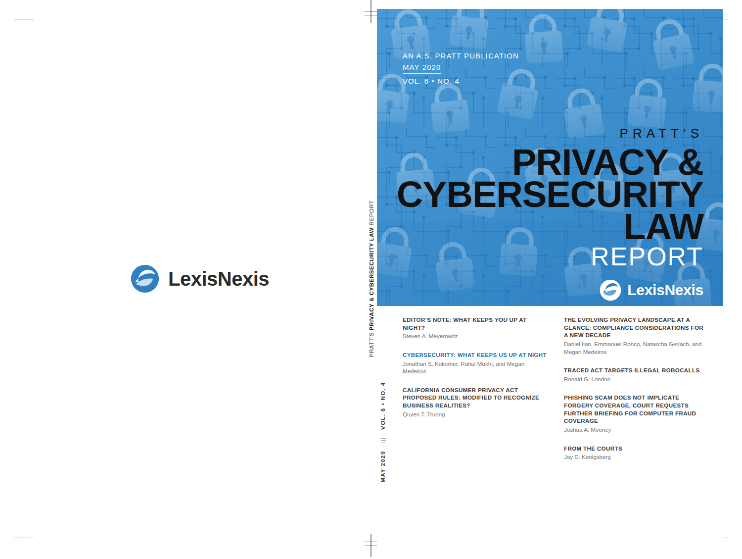LexisNexis
PRATT'S PRIVACY & CYBERSECURITY LAW REPORT
AN A.S. PRATT PUBLICATION
MAY 2020
VOL. 6 • NO. 4
PRATT’S
PRIVACY & CYBERSECURITY LAW REPORT
LexisNexis
MAY 2020 ||| VOL. 6 • NO. 4
EDITOR’S NOTE: WHAT KEEPS YOU UP AT NIGHT?
Steven A. Meyerowitz
CYBERSECURITY: WHAT KEEPS US UP AT NIGHT
Jonathan S. Kolodner, Rahul Mukhi, and Megan Medeiros
CALIFORNIA CONSUMER PRIVACY ACT PROPOSED RULES: MODIFIED TO RECOGNIZE BUSINESS REALITIES?
Quyen T. Truong
THE EVOLVING PRIVACY LANDSCAPE AT A GLANCE: COMPLIANCE CONSIDERATIONS FOR A NEW DECADE
Daniel Ilan, Emmanuel Ronco, Natascha Gerlach, and Megan Medeiros
TRACED ACT TARGETS ILLEGAL ROBOCALLS
Ronald G. London
PHISHING SCAM DOES NOT IMPLICATE FORGERY COVERAGE, COURT REQUESTS FURTHER BRIEFING FOR COMPUTER FRAUD COVERAGE
Joshua A. Mooney
FROM THE COURTS
Jay D. Kenigsberg
Pratt's Privacy & Cybersecurity Law Report, an A.S. Pratt publication, May 2020, Volume 6, Number 4, published by LexisNexis.